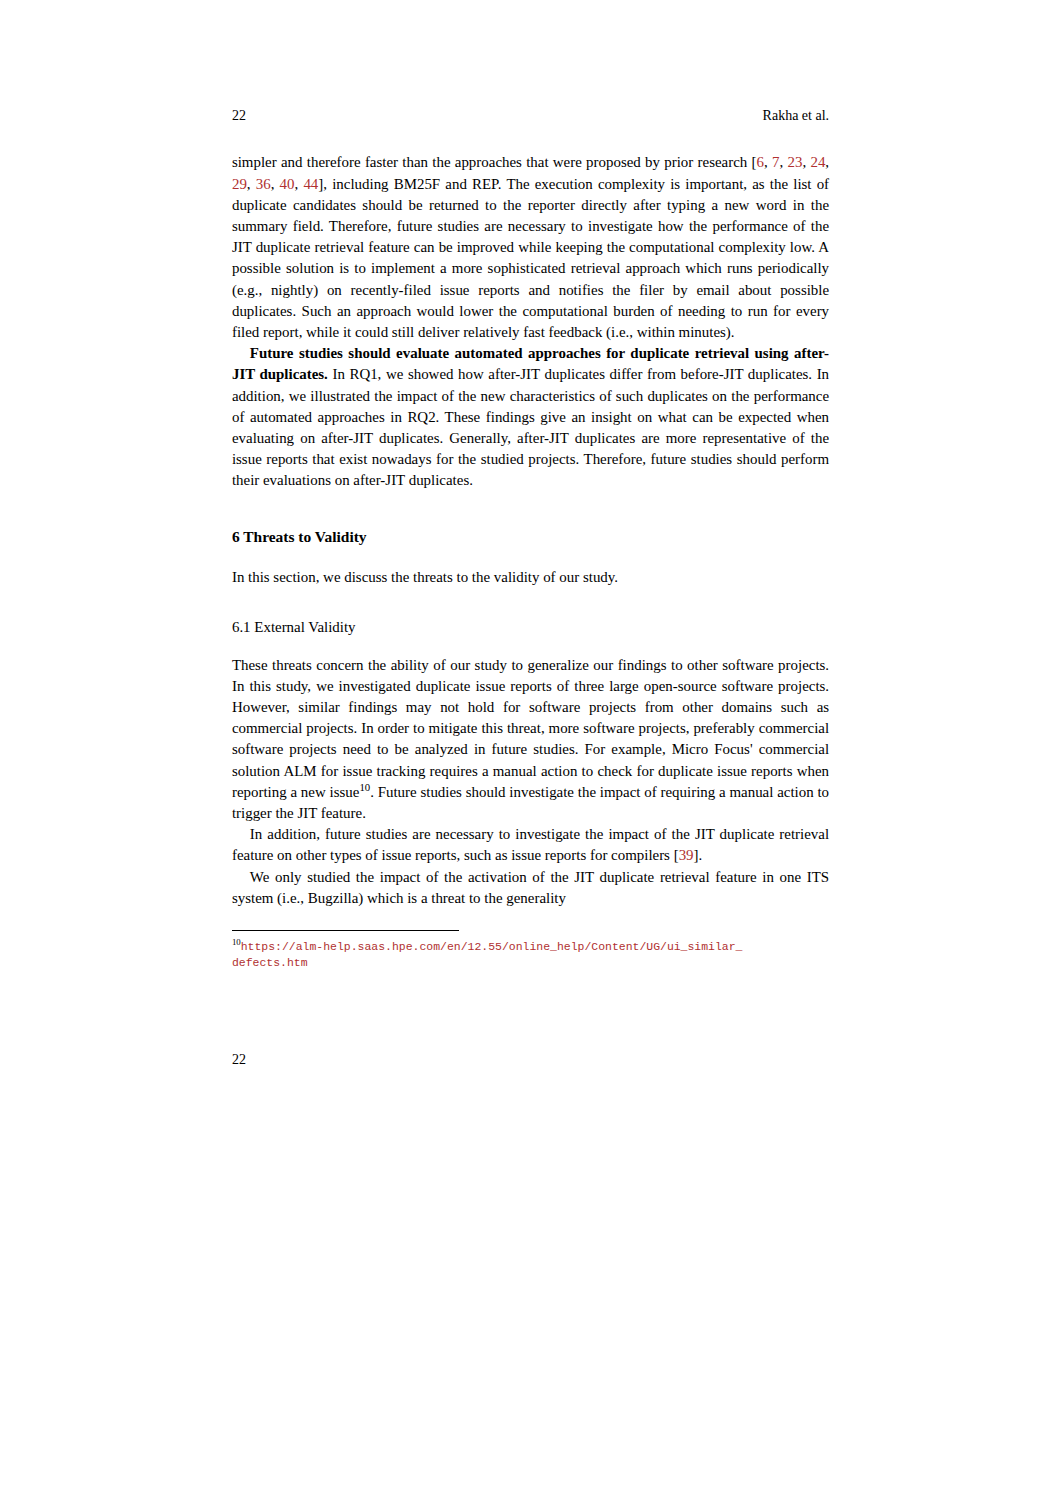22 Rakha et al.
simpler and therefore faster than the approaches that were proposed by prior research [6, 7, 23, 24, 29, 36, 40, 44], including BM25F and REP. The execution complexity is important, as the list of duplicate candidates should be returned to the reporter directly after typing a new word in the summary field. Therefore, future studies are necessary to investigate how the performance of the JIT duplicate retrieval feature can be improved while keeping the computational complexity low. A possible solution is to implement a more sophisticated retrieval approach which runs periodically (e.g., nightly) on recently-filed issue reports and notifies the filer by email about possible duplicates. Such an approach would lower the computational burden of needing to run for every filed report, while it could still deliver relatively fast feedback (i.e., within minutes).
Future studies should evaluate automated approaches for duplicate retrieval using after-JIT duplicates. In RQ1, we showed how after-JIT duplicates differ from before-JIT duplicates. In addition, we illustrated the impact of the new characteristics of such duplicates on the performance of automated approaches in RQ2. These findings give an insight on what can be expected when evaluating on after-JIT duplicates. Generally, after-JIT duplicates are more representative of the issue reports that exist nowadays for the studied projects. Therefore, future studies should perform their evaluations on after-JIT duplicates.
6 Threats to Validity
In this section, we discuss the threats to the validity of our study.
6.1 External Validity
These threats concern the ability of our study to generalize our findings to other software projects. In this study, we investigated duplicate issue reports of three large open-source software projects. However, similar findings may not hold for software projects from other domains such as commercial projects. In order to mitigate this threat, more software projects, preferably commercial software projects need to be analyzed in future studies. For example, Micro Focus' commercial solution ALM for issue tracking requires a manual action to check for duplicate issue reports when reporting a new issue10. Future studies should investigate the impact of requiring a manual action to trigger the JIT feature.
In addition, future studies are necessary to investigate the impact of the JIT duplicate retrieval feature on other types of issue reports, such as issue reports for compilers [39].
We only studied the impact of the activation of the JIT duplicate retrieval feature in one ITS system (i.e., Bugzilla) which is a threat to the generality
10https://alm-help.saas.hpe.com/en/12.55/online_help/Content/UG/ui_similar_
defects.htm
22